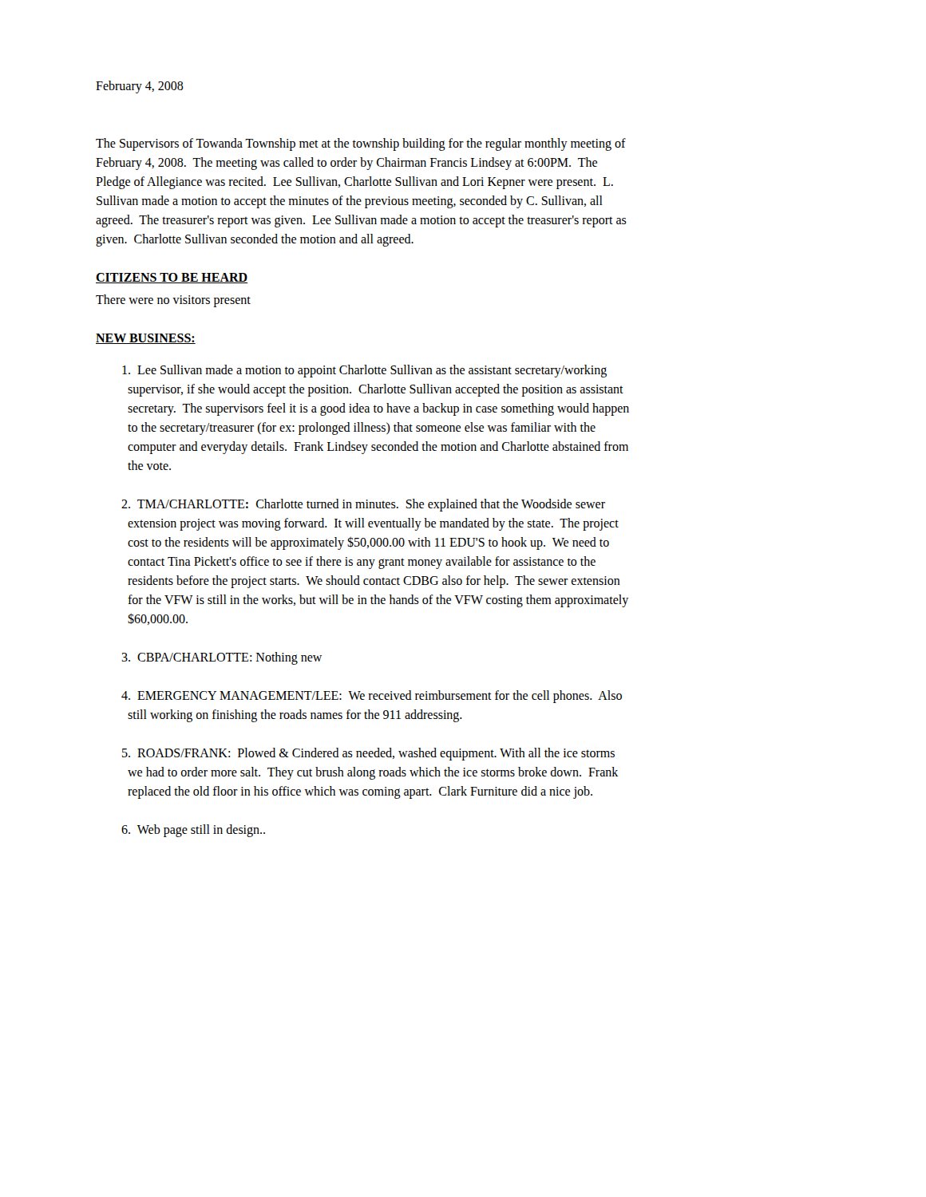February 4, 2008
The Supervisors of Towanda Township met at the township building for the regular monthly meeting of February 4, 2008. The meeting was called to order by Chairman Francis Lindsey at 6:00PM. The Pledge of Allegiance was recited. Lee Sullivan, Charlotte Sullivan and Lori Kepner were present. L. Sullivan made a motion to accept the minutes of the previous meeting, seconded by C. Sullivan, all agreed. The treasurer's report was given. Lee Sullivan made a motion to accept the treasurer's report as given. Charlotte Sullivan seconded the motion and all agreed.
CITIZENS TO BE HEARD
There were no visitors present
NEW BUSINESS:
1. Lee Sullivan made a motion to appoint Charlotte Sullivan as the assistant secretary/working supervisor, if she would accept the position. Charlotte Sullivan accepted the position as assistant secretary. The supervisors feel it is a good idea to have a backup in case something would happen to the secretary/treasurer (for ex: prolonged illness) that someone else was familiar with the computer and everyday details. Frank Lindsey seconded the motion and Charlotte abstained from the vote.
2. TMA/CHARLOTTE: Charlotte turned in minutes. She explained that the Woodside sewer extension project was moving forward. It will eventually be mandated by the state. The project cost to the residents will be approximately $50,000.00 with 11 EDU'S to hook up. We need to contact Tina Pickett's office to see if there is any grant money available for assistance to the residents before the project starts. We should contact CDBG also for help. The sewer extension for the VFW is still in the works, but will be in the hands of the VFW costing them approximately $60,000.00.
3. CBPA/CHARLOTTE: Nothing new
4. EMERGENCY MANAGEMENT/LEE: We received reimbursement for the cell phones. Also still working on finishing the roads names for the 911 addressing.
5. ROADS/FRANK: Plowed & Cindered as needed, washed equipment. With all the ice storms we had to order more salt. They cut brush along roads which the ice storms broke down. Frank replaced the old floor in his office which was coming apart. Clark Furniture did a nice job.
6. Web page still in design..